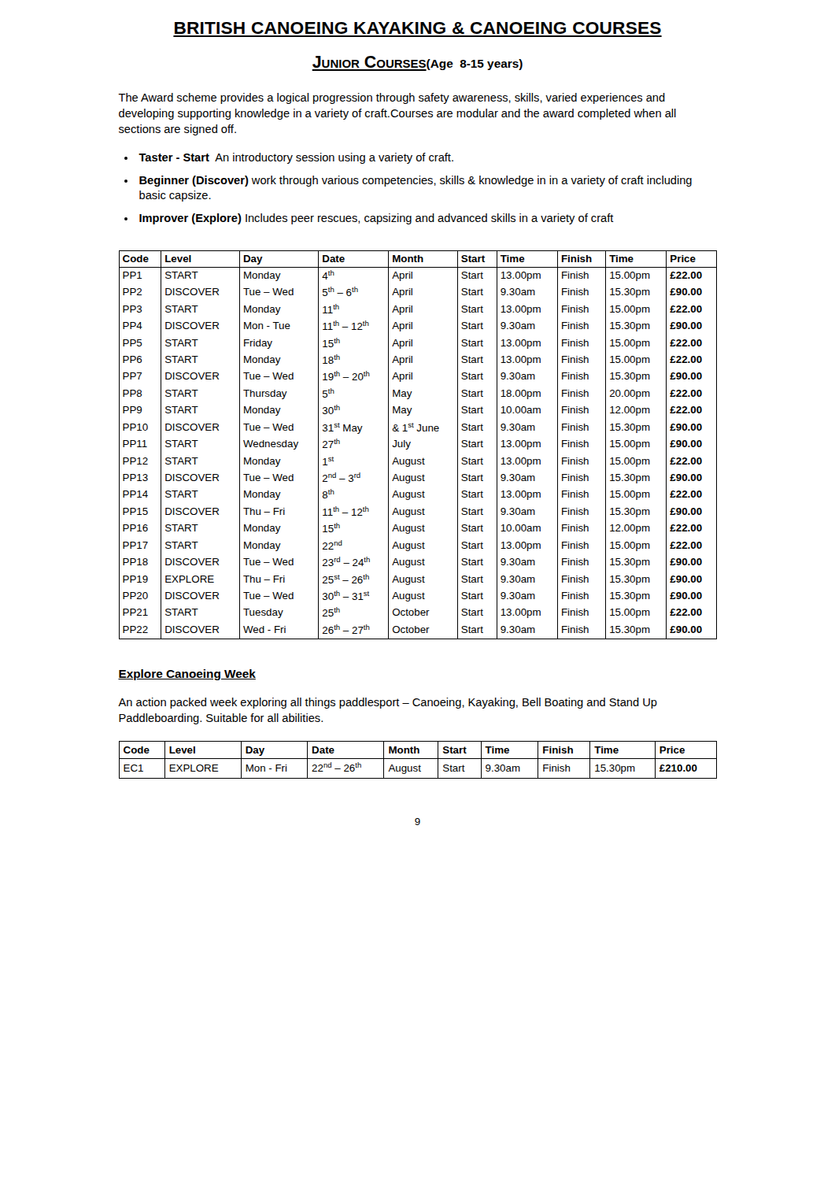BRITISH CANOEING KAYAKING & CANOEING COURSES
Junior Courses(Age 8-15 years)
The Award scheme provides a logical progression through safety awareness, skills, varied experiences and developing supporting knowledge in a variety of craft.Courses are modular and the award completed when all sections are signed off.
Taster - Start An introductory session using a variety of craft.
Beginner (Discover) work through various competencies, skills & knowledge in in a variety of craft including basic capsize.
Improver (Explore) Includes peer rescues, capsizing and advanced skills in a variety of craft
| Code | Level | Day | Date | Month | Start | Time | Finish | Time | Price |
| --- | --- | --- | --- | --- | --- | --- | --- | --- | --- |
| PP1 | START | Monday | 4 th | April | Start | 13.00pm | Finish | 15.00pm | £22.00 |
| PP2 | DISCOVER | Tue – Wed | 5 th – 6 th | April | Start | 9.30am | Finish | 15.30pm | £90.00 |
| PP3 | START | Monday | 11 th | April | Start | 13.00pm | Finish | 15.00pm | £22.00 |
| PP4 | DISCOVER | Mon - Tue | 11 th – 12 th | April | Start | 9.30am | Finish | 15.30pm | £90.00 |
| PP5 | START | Friday | 15 th | April | Start | 13.00pm | Finish | 15.00pm | £22.00 |
| PP6 | START | Monday | 18 th | April | Start | 13.00pm | Finish | 15.00pm | £22.00 |
| PP7 | DISCOVER | Tue – Wed | 19 th – 20 th | April | Start | 9.30am | Finish | 15.30pm | £90.00 |
| PP8 | START | Thursday | 5 th | May | Start | 18.00pm | Finish | 20.00pm | £22.00 |
| PP9 | START | Monday | 30 th | May | Start | 10.00am | Finish | 12.00pm | £22.00 |
| PP10 | DISCOVER | Tue – Wed | 31 st May | & 1 st June | Start | 9.30am | Finish | 15.30pm | £90.00 |
| PP11 | START | Wednesday | 27 th | July | Start | 13.00pm | Finish | 15.00pm | £90.00 |
| PP12 | START | Monday | 1 st | August | Start | 13.00pm | Finish | 15.00pm | £22.00 |
| PP13 | DISCOVER | Tue – Wed | 2 nd – 3 rd | August | Start | 9.30am | Finish | 15.30pm | £90.00 |
| PP14 | START | Monday | 8 th | August | Start | 13.00pm | Finish | 15.00pm | £22.00 |
| PP15 | DISCOVER | Thu – Fri | 11 th – 12 th | August | Start | 9.30am | Finish | 15.30pm | £90.00 |
| PP16 | START | Monday | 15 th | August | Start | 10.00am | Finish | 12.00pm | £22.00 |
| PP17 | START | Monday | 22 nd | August | Start | 13.00pm | Finish | 15.00pm | £22.00 |
| PP18 | DISCOVER | Tue – Wed | 23 rd – 24 th | August | Start | 9.30am | Finish | 15.30pm | £90.00 |
| PP19 | EXPLORE | Thu – Fri | 25 st – 26 th | August | Start | 9.30am | Finish | 15.30pm | £90.00 |
| PP20 | DISCOVER | Tue – Wed | 30 th – 31 st | August | Start | 9.30am | Finish | 15.30pm | £90.00 |
| PP21 | START | Tuesday | 25 th | October | Start | 13.00pm | Finish | 15.00pm | £22.00 |
| PP22 | DISCOVER | Wed - Fri | 26 th – 27 th | October | Start | 9.30am | Finish | 15.30pm | £90.00 |
Explore Canoeing Week
An action packed week exploring all things paddlesport – Canoeing, Kayaking, Bell Boating and Stand Up Paddleboarding. Suitable for all abilities.
| Code | Level | Day | Date | Month | Start | Time | Finish | Time | Price |
| --- | --- | --- | --- | --- | --- | --- | --- | --- | --- |
| EC1 | EXPLORE | Mon - Fri | 22 nd – 26 th | August | Start | 9.30am | Finish | 15.30pm | £210.00 |
9